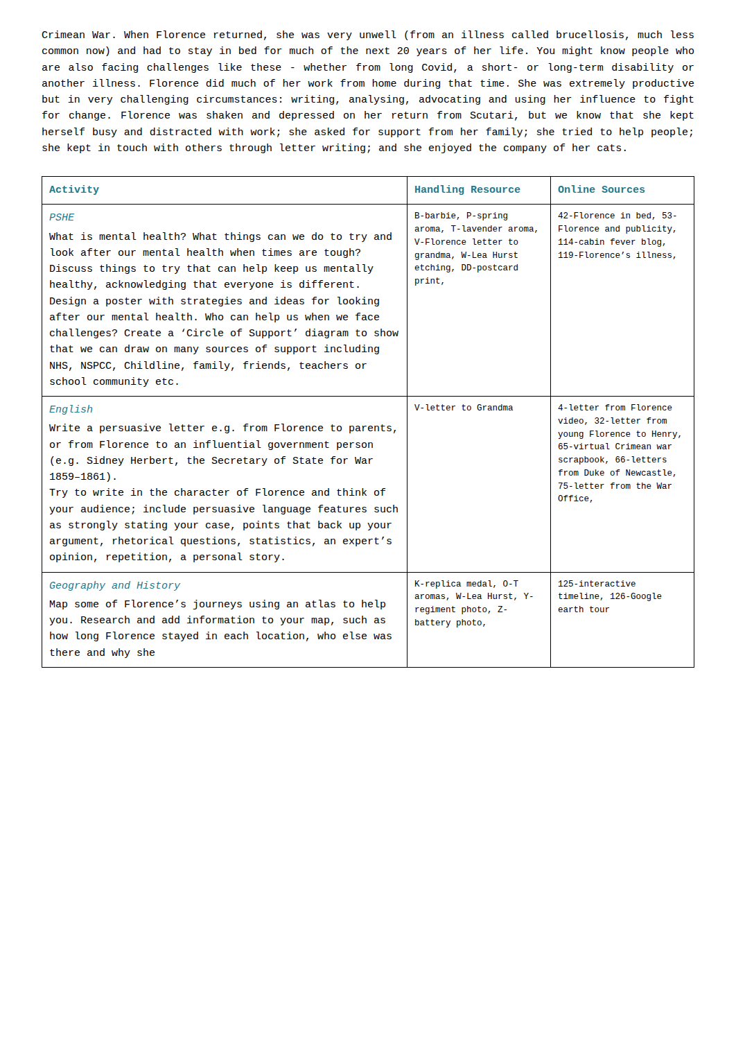Crimean War. When Florence returned, she was very unwell (from an illness called brucellosis, much less common now) and had to stay in bed for much of the next 20 years of her life. You might know people who are also facing challenges like these - whether from long Covid, a short- or long-term disability or another illness. Florence did much of her work from home during that time. She was extremely productive but in very challenging circumstances: writing, analysing, advocating and using her influence to fight for change. Florence was shaken and depressed on her return from Scutari, but we know that she kept herself busy and distracted with work; she asked for support from her family; she tried to help people; she kept in touch with others through letter writing; and she enjoyed the company of her cats.
| Activity | Handling Resource | Online Sources |
| --- | --- | --- |
| PSHE What is mental health? What things can we do to try and look after our mental health when times are tough? Discuss things to try that can help keep us mentally healthy, acknowledging that everyone is different. Design a poster with strategies and ideas for looking after our mental health. Who can help us when we face challenges? Create a ‘Circle of Support’ diagram to show that we can draw on many sources of support including NHS, NSPCC, Childline, family, friends, teachers or school community etc. | B-barbie, P-spring aroma, T-lavender aroma, V-Florence letter to grandma, W-Lea Hurst etching, DD-postcard print, | 42-Florence in bed, 53-Florence and publicity, 114-cabin fever blog, 119-Florence’s illness, |
| English Write a persuasive letter e.g. from Florence to parents, or from Florence to an influential government person (e.g. Sidney Herbert, the Secretary of State for War 1859–1861). Try to write in the character of Florence and think of your audience; include persuasive language features such as strongly stating your case, points that back up your argument, rhetorical questions, statistics, an expert’s opinion, repetition, a personal story. | V-letter to Grandma | 4-letter from Florence video, 32-letter from young Florence to Henry, 65-virtual Crimean war scrapbook, 66-letters from Duke of Newcastle, 75-letter from the War Office, |
| Geography and History Map some of Florence’s journeys using an atlas to help you. Research and add information to your map, such as how long Florence stayed in each location, who else was there and why she | K-replica medal, O-T aromas, W-Lea Hurst, Y-regiment photo, Z-battery photo, | 125-interactive timeline, 126-Google earth tour |